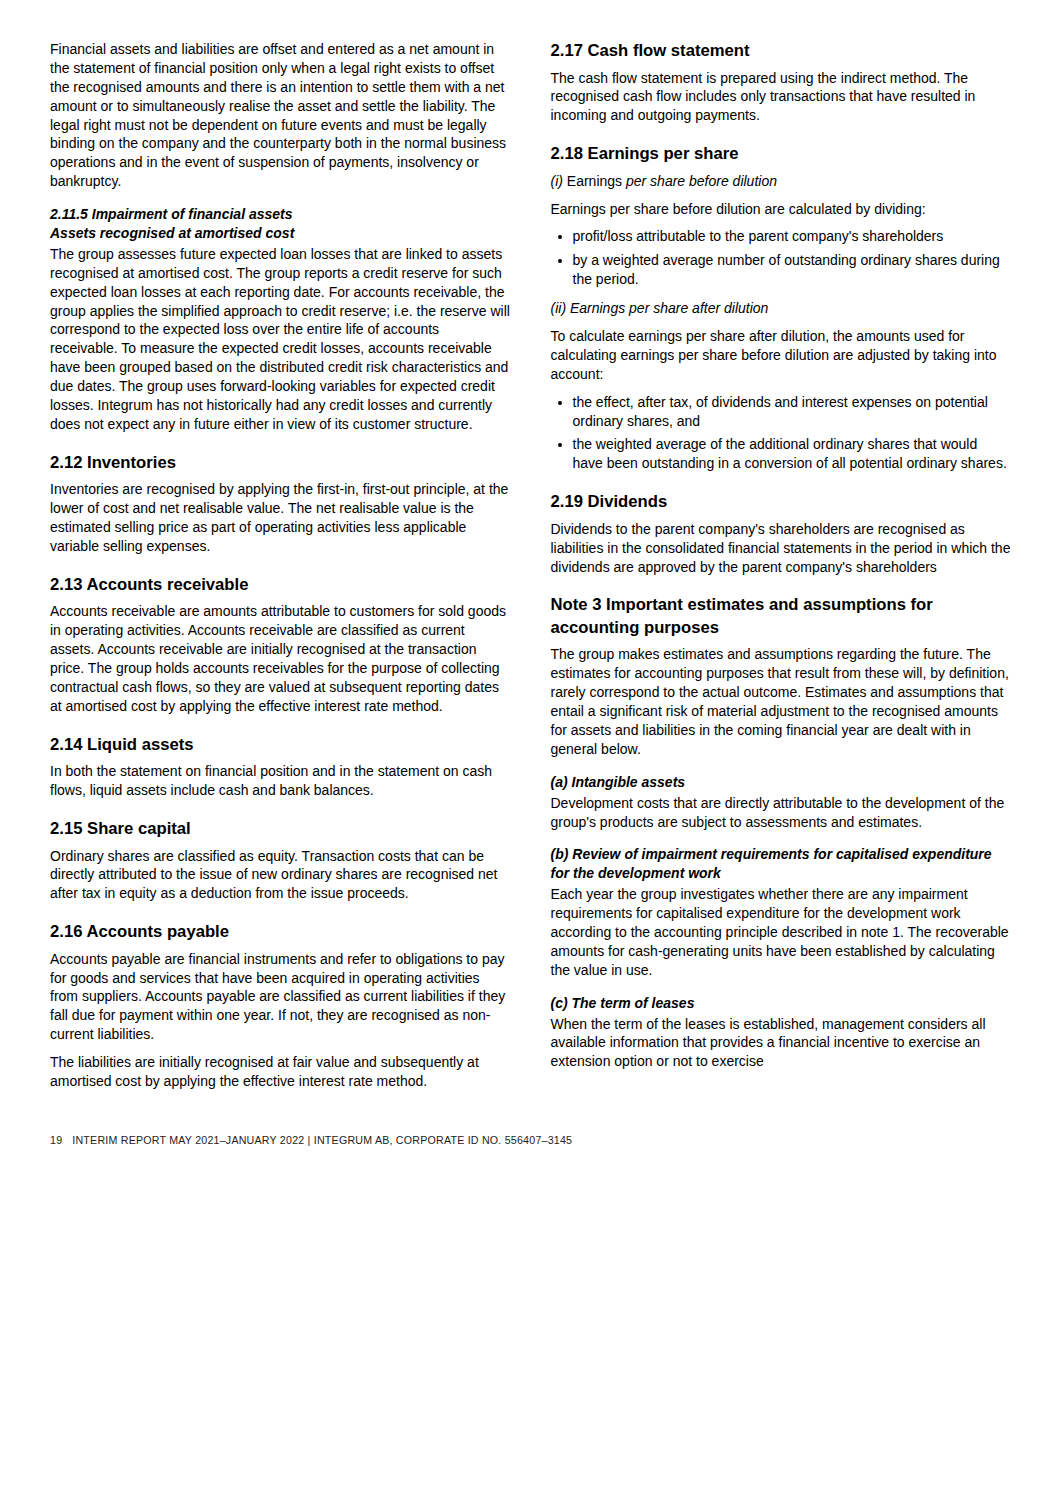Financial assets and liabilities are offset and entered as a net amount in the statement of financial position only when a legal right exists to offset the recognised amounts and there is an intention to settle them with a net amount or to simultaneously realise the asset and settle the liability. The legal right must not be dependent on future events and must be legally binding on the company and the counterparty both in the normal business operations and in the event of suspension of payments, insolvency or bankruptcy.
2.11.5 Impairment of financial assets
Assets recognised at amortised cost
The group assesses future expected loan losses that are linked to assets recognised at amortised cost. The group reports a credit reserve for such expected loan losses at each reporting date. For accounts receivable, the group applies the simplified approach to credit reserve; i.e. the reserve will correspond to the expected loss over the entire life of accounts receivable. To measure the expected credit losses, accounts receivable have been grouped based on the distributed credit risk characteristics and due dates. The group uses forward-looking variables for expected credit losses. Integrum has not historically had any credit losses and currently does not expect any in future either in view of its customer structure.
2.12 Inventories
Inventories are recognised by applying the first-in, first-out principle, at the lower of cost and net realisable value. The net realisable value is the estimated selling price as part of operating activities less applicable variable selling expenses.
2.13 Accounts receivable
Accounts receivable are amounts attributable to customers for sold goods in operating activities. Accounts receivable are classified as current assets. Accounts receivable are initially recognised at the transaction price. The group holds accounts receivables for the purpose of collecting contractual cash flows, so they are valued at subsequent reporting dates at amortised cost by applying the effective interest rate method.
2.14 Liquid assets
In both the statement on financial position and in the statement on cash flows, liquid assets include cash and bank balances.
2.15 Share capital
Ordinary shares are classified as equity. Transaction costs that can be directly attributed to the issue of new ordinary shares are recognised net after tax in equity as a deduction from the issue proceeds.
2.16 Accounts payable
Accounts payable are financial instruments and refer to obligations to pay for goods and services that have been acquired in operating activities from suppliers. Accounts payable are classified as current liabilities if they fall due for payment within one year. If not, they are recognised as non-current liabilities.
The liabilities are initially recognised at fair value and subsequently at amortised cost by applying the effective interest rate method.
2.17 Cash flow statement
The cash flow statement is prepared using the indirect method. The recognised cash flow includes only transactions that have resulted in incoming and outgoing payments.
2.18 Earnings per share
(i) Earnings per share before dilution
Earnings per share before dilution are calculated by dividing:
profit/loss attributable to the parent company's shareholders
by a weighted average number of outstanding ordinary shares during the period.
(ii) Earnings per share after dilution
To calculate earnings per share after dilution, the amounts used for calculating earnings per share before dilution are adjusted by taking into account:
the effect, after tax, of dividends and interest expenses on potential ordinary shares, and
the weighted average of the additional ordinary shares that would have been outstanding in a conversion of all potential ordinary shares.
2.19 Dividends
Dividends to the parent company's shareholders are recognised as liabilities in the consolidated financial statements in the period in which the dividends are approved by the parent company's shareholders
Note 3 Important estimates and assumptions for accounting purposes
The group makes estimates and assumptions regarding the future. The estimates for accounting purposes that result from these will, by definition, rarely correspond to the actual outcome. Estimates and assumptions that entail a significant risk of material adjustment to the recognised amounts for assets and liabilities in the coming financial year are dealt with in general below.
(a) Intangible assets
Development costs that are directly attributable to the development of the group's products are subject to assessments and estimates.
(b) Review of impairment requirements for capitalised expenditure for the development work
Each year the group investigates whether there are any impairment requirements for capitalised expenditure for the development work according to the accounting principle described in note 1. The recoverable amounts for cash-generating units have been established by calculating the value in use.
(c) The term of leases
When the term of the leases is established, management considers all available information that provides a financial incentive to exercise an extension option or not to exercise
19 INTERIM REPORT MAY 2021–JANUARY 2022 | INTEGRUM AB, CORPORATE ID NO. 556407–3145